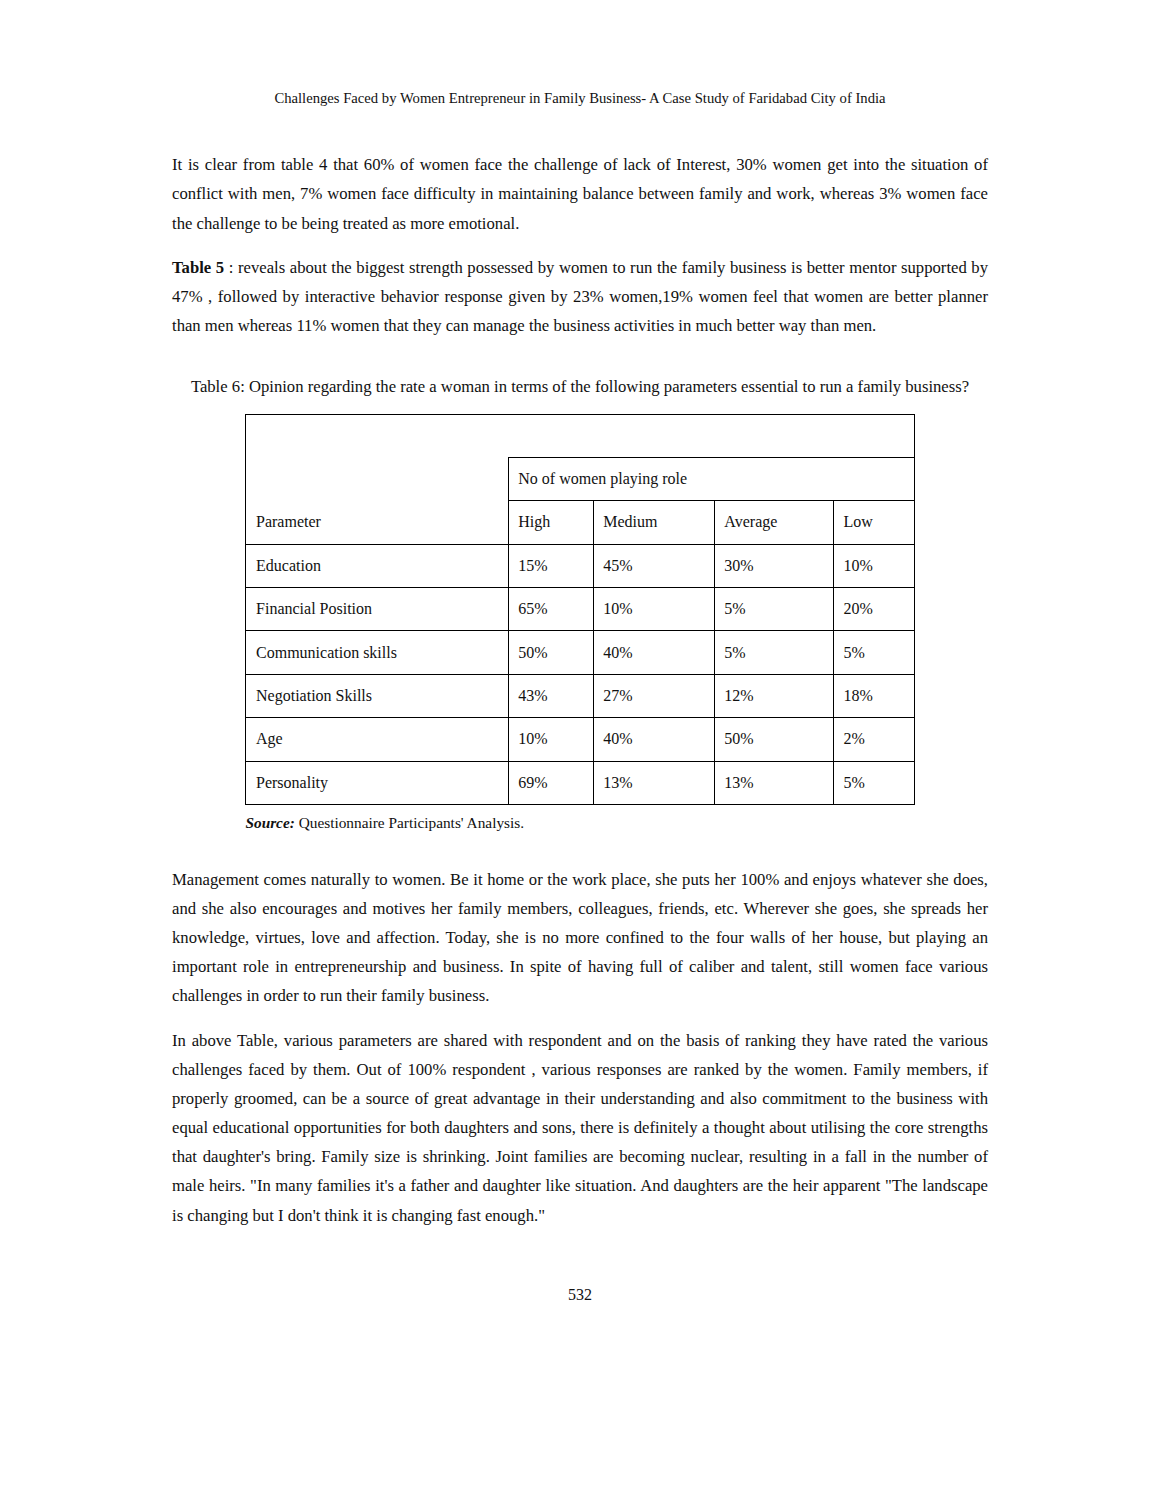Challenges Faced by Women Entrepreneur in Family Business- A Case Study of Faridabad City of India
It is clear from table 4 that 60% of women face the challenge of lack of Interest, 30% women get into the situation of conflict with men, 7% women face difficulty in maintaining balance between family and work, whereas 3% women face the challenge to be being treated as more emotional.
Table 5 : reveals about the biggest strength possessed by women to run the family business is better mentor supported by 47% , followed by interactive behavior response given by 23% women,19% women feel that women are better planner than men whereas 11% women that they can manage the business activities in much better way than men.
Table 6: Opinion regarding the rate a woman in terms of the following parameters essential to run a family business?
| | No of women playing role |
| Parameter | High | Medium | Average | Low |
| Education | 15% | 45% | 30% | 10% |
| Financial Position | 65% | 10% | 5% | 20% |
| Communication skills | 50% | 40% | 5% | 5% |
| Negotiation Skills | 43% | 27% | 12% | 18% |
| Age | 10% | 40% | 50% | 2% |
| Personality | 69% | 13% | 13% | 5% |
Source: Questionnaire Participants' Analysis.
Management comes naturally to women. Be it home or the work place, she puts her 100% and enjoys whatever she does, and she also encourages and motives her family members, colleagues, friends, etc. Wherever she goes, she spreads her knowledge, virtues, love and affection. Today, she is no more confined to the four walls of her house, but playing an important role in entrepreneurship and business. In spite of having full of caliber and talent, still women face various challenges in order to run their family business.
In above Table, various parameters are shared with respondent and on the basis of ranking they have rated the various challenges faced by them. Out of 100% respondent , various responses are ranked by the women. Family members, if properly groomed, can be a source of great advantage in their understanding and also commitment to the business with equal educational opportunities for both daughters and sons, there is definitely a thought about utilising the core strengths that daughter's bring. Family size is shrinking. Joint families are becoming nuclear, resulting in a fall in the number of male heirs. "In many families it's a father and daughter like situation. And daughters are the heir apparent "The landscape is changing but I don't think it is changing fast enough."
532